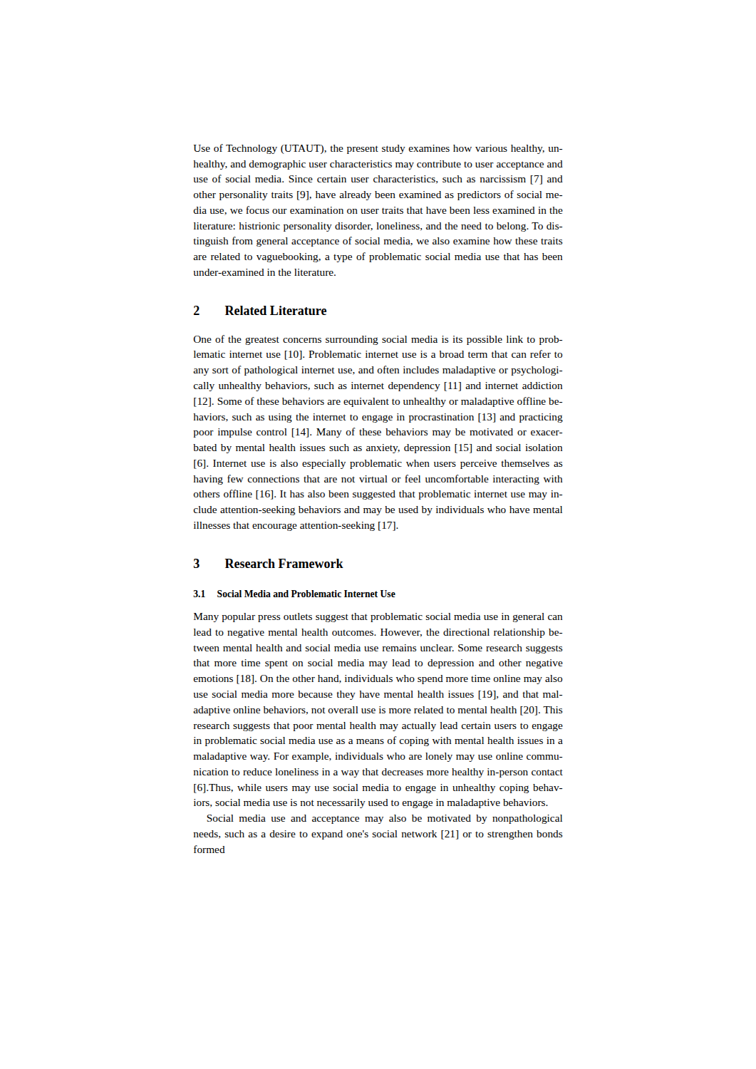Use of Technology (UTAUT), the present study examines how various healthy, unhealthy, and demographic user characteristics may contribute to user acceptance and use of social media. Since certain user characteristics, such as narcissism [7] and other personality traits [9], have already been examined as predictors of social media use, we focus our examination on user traits that have been less examined in the literature: histrionic personality disorder, loneliness, and the need to belong. To distinguish from general acceptance of social media, we also examine how these traits are related to vaguebooking, a type of problematic social media use that has been under-examined in the literature.
2 Related Literature
One of the greatest concerns surrounding social media is its possible link to problematic internet use [10]. Problematic internet use is a broad term that can refer to any sort of pathological internet use, and often includes maladaptive or psychologically unhealthy behaviors, such as internet dependency [11] and internet addiction [12]. Some of these behaviors are equivalent to unhealthy or maladaptive offline behaviors, such as using the internet to engage in procrastination [13] and practicing poor impulse control [14]. Many of these behaviors may be motivated or exacerbated by mental health issues such as anxiety, depression [15] and social isolation [6]. Internet use is also especially problematic when users perceive themselves as having few connections that are not virtual or feel uncomfortable interacting with others offline [16]. It has also been suggested that problematic internet use may include attention-seeking behaviors and may be used by individuals who have mental illnesses that encourage attention-seeking [17].
3 Research Framework
3.1 Social Media and Problematic Internet Use
Many popular press outlets suggest that problematic social media use in general can lead to negative mental health outcomes. However, the directional relationship between mental health and social media use remains unclear. Some research suggests that more time spent on social media may lead to depression and other negative emotions [18]. On the other hand, individuals who spend more time online may also use social media more because they have mental health issues [19], and that maladaptive online behaviors, not overall use is more related to mental health [20]. This research suggests that poor mental health may actually lead certain users to engage in problematic social media use as a means of coping with mental health issues in a maladaptive way. For example, individuals who are lonely may use online communication to reduce loneliness in a way that decreases more healthy in-person contact [6].Thus, while users may use social media to engage in unhealthy coping behaviors, social media use is not necessarily used to engage in maladaptive behaviors.
Social media use and acceptance may also be motivated by nonpathological needs, such as a desire to expand one's social network [21] or to strengthen bonds formed